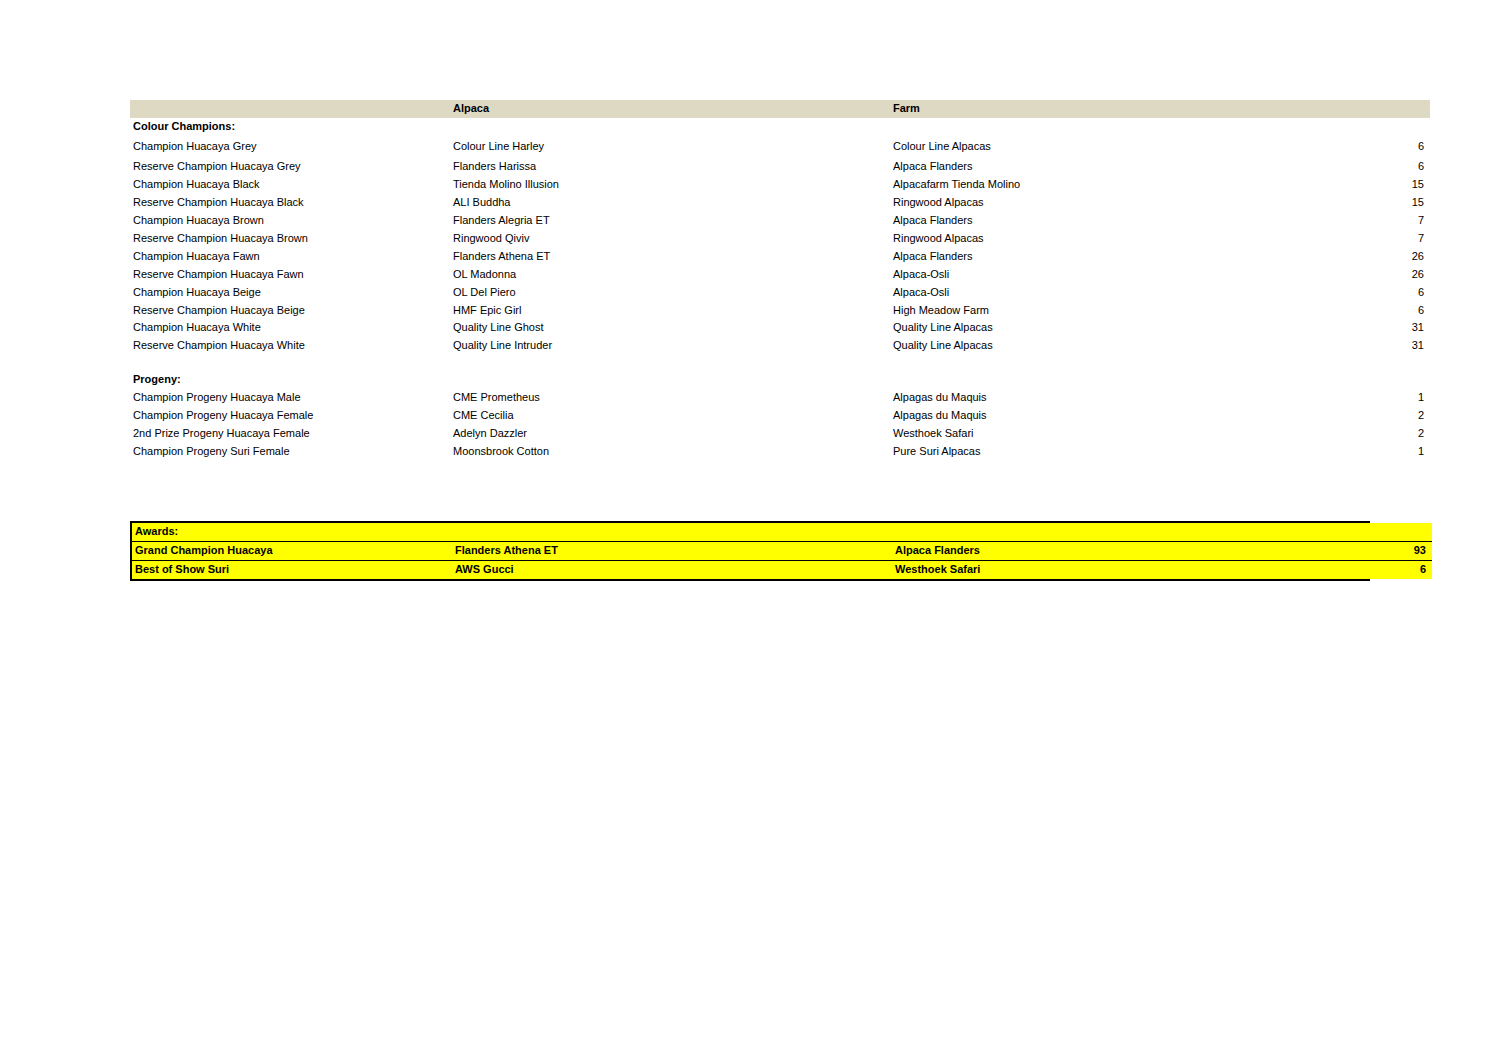| | Alpaca | | Farm | |
| Colour Champions: | | | | |
| Champion Huacaya Grey | Colour Line Harley | | Colour Line Alpacas | 6 |
| Reserve Champion Huacaya Grey | Flanders Harissa | | Alpaca Flanders | 6 |
| Champion Huacaya Black | Tienda Molino Illusion | | Alpacafarm Tienda Molino | 15 |
| Reserve Champion Huacaya Black | ALI Buddha | | Ringwood Alpacas | 15 |
| Champion Huacaya Brown | Flanders Alegria ET | | Alpaca Flanders | 7 |
| Reserve Champion Huacaya Brown | Ringwood Qiviv | | Ringwood Alpacas | 7 |
| Champion Huacaya Fawn | Flanders Athena ET | | Alpaca Flanders | 26 |
| Reserve Champion Huacaya Fawn | OL Madonna | | Alpaca-Osli | 26 |
| Champion Huacaya Beige | OL Del Piero | | Alpaca-Osli | 6 |
| Reserve Champion Huacaya Beige | HMF Epic Girl | | High Meadow Farm | 6 |
| Champion Huacaya White | Quality Line Ghost | | Quality Line Alpacas | 31 |
| Reserve Champion Huacaya White | Quality Line Intruder | | Quality Line Alpacas | 31 |
| Progeny: | | | | |
| Champion Progeny Huacaya Male | CME Prometheus | | Alpagas du Maquis | 1 |
| Champion Progeny Huacaya Female | CME Cecilia | | Alpagas du Maquis | 2 |
| 2nd Prize Progeny Huacaya Female | Adelyn Dazzler | | Westhoek Safari | 2 |
| Champion Progeny Suri Female | Moonsbrook Cotton | | Pure Suri Alpacas | 1 |
| Awards: | | | | |
| Grand Champion Huacaya | Flanders Athena ET | | Alpaca Flanders | 93 |
| Best of Show Suri | AWS Gucci | | Westhoek Safari | 6 |